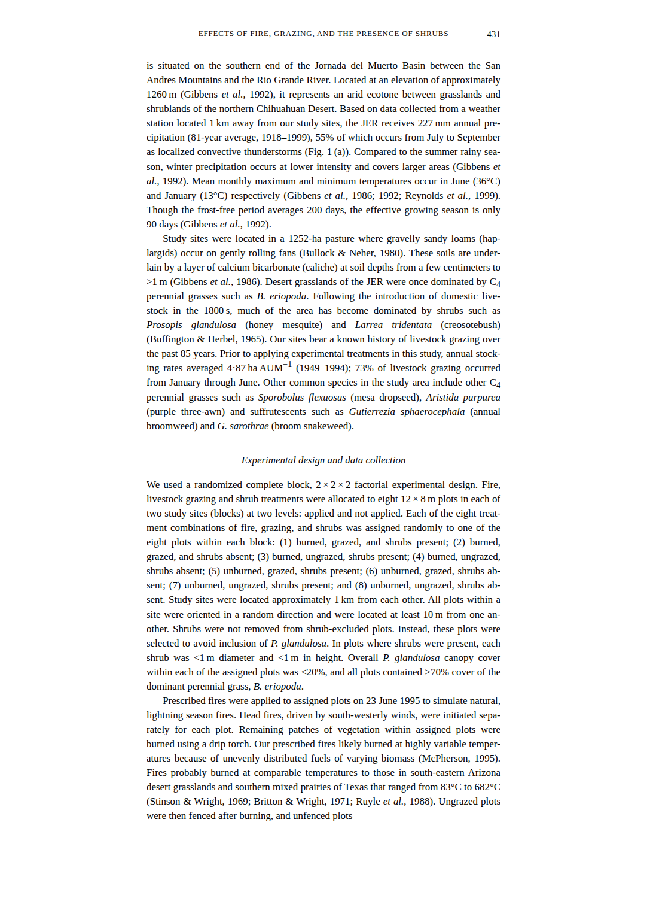Effects of fire, grazing, and the presence of shrubs 431
is situated on the southern end of the Jornada del Muerto Basin between the San Andres Mountains and the Rio Grande River. Located at an elevation of approximately 1260 m (Gibbens et al., 1992), it represents an arid ecotone between grasslands and shrublands of the northern Chihuahuan Desert. Based on data collected from a weather station located 1 km away from our study sites, the JER receives 227 mm annual precipitation (81-year average, 1918–1999), 55% of which occurs from July to September as localized convective thunderstorms (Fig. 1 (a)). Compared to the summer rainy season, winter precipitation occurs at lower intensity and covers larger areas (Gibbens et al., 1992). Mean monthly maximum and minimum temperatures occur in June (36°C) and January (13°C) respectively (Gibbens et al., 1986; 1992; Reynolds et al., 1999). Though the frost-free period averages 200 days, the effective growing season is only 90 days (Gibbens et al., 1992).
Study sites were located in a 1252-ha pasture where gravelly sandy loams (haplargids) occur on gently rolling fans (Bullock & Neher, 1980). These soils are underlain by a layer of calcium bicarbonate (caliche) at soil depths from a few centimeters to >1 m (Gibbens et al., 1986). Desert grasslands of the JER were once dominated by C4 perennial grasses such as B. eriopoda. Following the introduction of domestic livestock in the 1800 s, much of the area has become dominated by shrubs such as Prosopis glandulosa (honey mesquite) and Larrea tridentata (creosotebush) (Buffington & Herbel, 1965). Our sites bear a known history of livestock grazing over the past 85 years. Prior to applying experimental treatments in this study, annual stocking rates averaged 4·87 ha AUM−1 (1949–1994); 73% of livestock grazing occurred from January through June. Other common species in the study area include other C4 perennial grasses such as Sporobolus flexuosus (mesa dropseed), Aristida purpurea (purple three-awn) and suffrutescents such as Gutierrezia sphaerocephala (annual broomweed) and G. sarothrae (broom snakeweed).
Experimental design and data collection
We used a randomized complete block, 2 × 2 × 2 factorial experimental design. Fire, livestock grazing and shrub treatments were allocated to eight 12 × 8 m plots in each of two study sites (blocks) at two levels: applied and not applied. Each of the eight treatment combinations of fire, grazing, and shrubs was assigned randomly to one of the eight plots within each block: (1) burned, grazed, and shrubs present; (2) burned, grazed, and shrubs absent; (3) burned, ungrazed, shrubs present; (4) burned, ungrazed, shrubs absent; (5) unburned, grazed, shrubs present; (6) unburned, grazed, shrubs absent; (7) unburned, ungrazed, shrubs present; and (8) unburned, ungrazed, shrubs absent. Study sites were located approximately 1 km from each other. All plots within a site were oriented in a random direction and were located at least 10 m from one another. Shrubs were not removed from shrub-excluded plots. Instead, these plots were selected to avoid inclusion of P. glandulosa. In plots where shrubs were present, each shrub was <1 m diameter and <1 m in height. Overall P. glandulosa canopy cover within each of the assigned plots was ≤20%, and all plots contained >70% cover of the dominant perennial grass, B. eriopoda.
Prescribed fires were applied to assigned plots on 23 June 1995 to simulate natural, lightning season fires. Head fires, driven by south-westerly winds, were initiated separately for each plot. Remaining patches of vegetation within assigned plots were burned using a drip torch. Our prescribed fires likely burned at highly variable temperatures because of unevenly distributed fuels of varying biomass (McPherson, 1995). Fires probably burned at comparable temperatures to those in south-eastern Arizona desert grasslands and southern mixed prairies of Texas that ranged from 83°C to 682°C (Stinson & Wright, 1969; Britton & Wright, 1971; Ruyle et al., 1988). Ungrazed plots were then fenced after burning, and unfenced plots